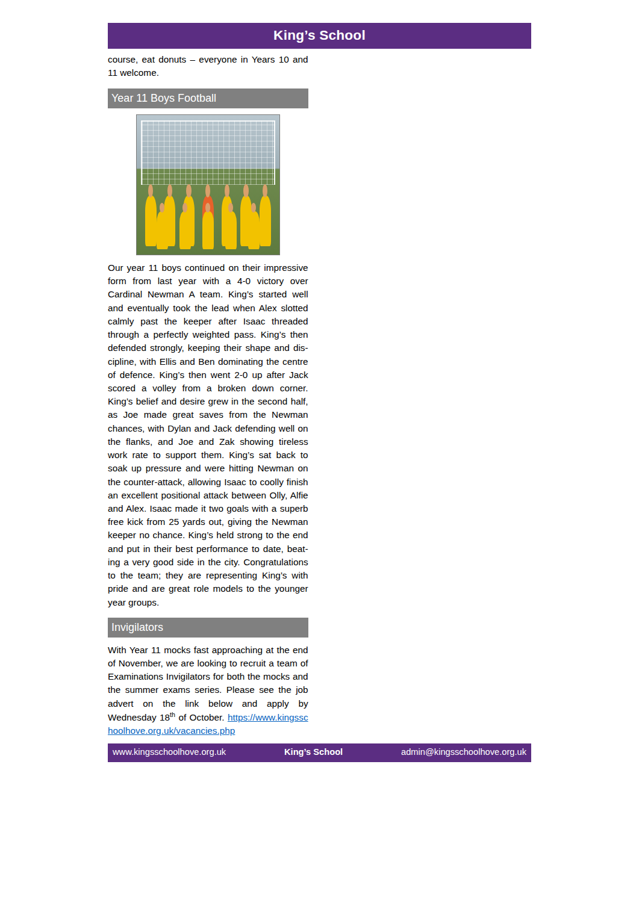King’s School
course, eat donuts – everyone in Years 10 and 11 welcome.
Year 11 Boys Football
Our year 11 boys continued on their impressive form from last year with a 4-0 victory over Cardinal Newman A team. King’s started well and eventually took the lead when Alex slotted calmly past the keeper after Isaac threaded through a perfectly weighted pass. King’s then defended strongly, keeping their shape and discipline, with Ellis and Ben dominating the centre of defence. King’s then went 2-0 up after Jack scored a volley from a broken down corner. King’s belief and desire grew in the second half, as Joe made great saves from the Newman chances, with Dylan and Jack defending well on the flanks, and Joe and Zak showing tireless work rate to support them. King’s sat back to soak up pressure and were hitting Newman on the counter-attack, allowing Isaac to coolly finish an excellent positional attack between Olly, Alfie and Alex. Isaac made it two goals with a superb free kick from 25 yards out, giving the Newman keeper no chance. King’s held strong to the end and put in their best performance to date, beating a very good side in the city. Congratulations to the team; they are representing King’s with pride and are great role models to the younger year groups.
Invigilators
With Year 11 mocks fast approaching at the end of November, we are looking to recruit a team of Examinations Invigilators for both the mocks and the summer exams series. Please see the job advert on the link below and apply by Wednesday 18th of October. https://www.kingsschoolhove.org.uk/vacancies.php
www.kingsschoolhove.org.uk
King’s School
admin@kingsschoolhove.org.uk